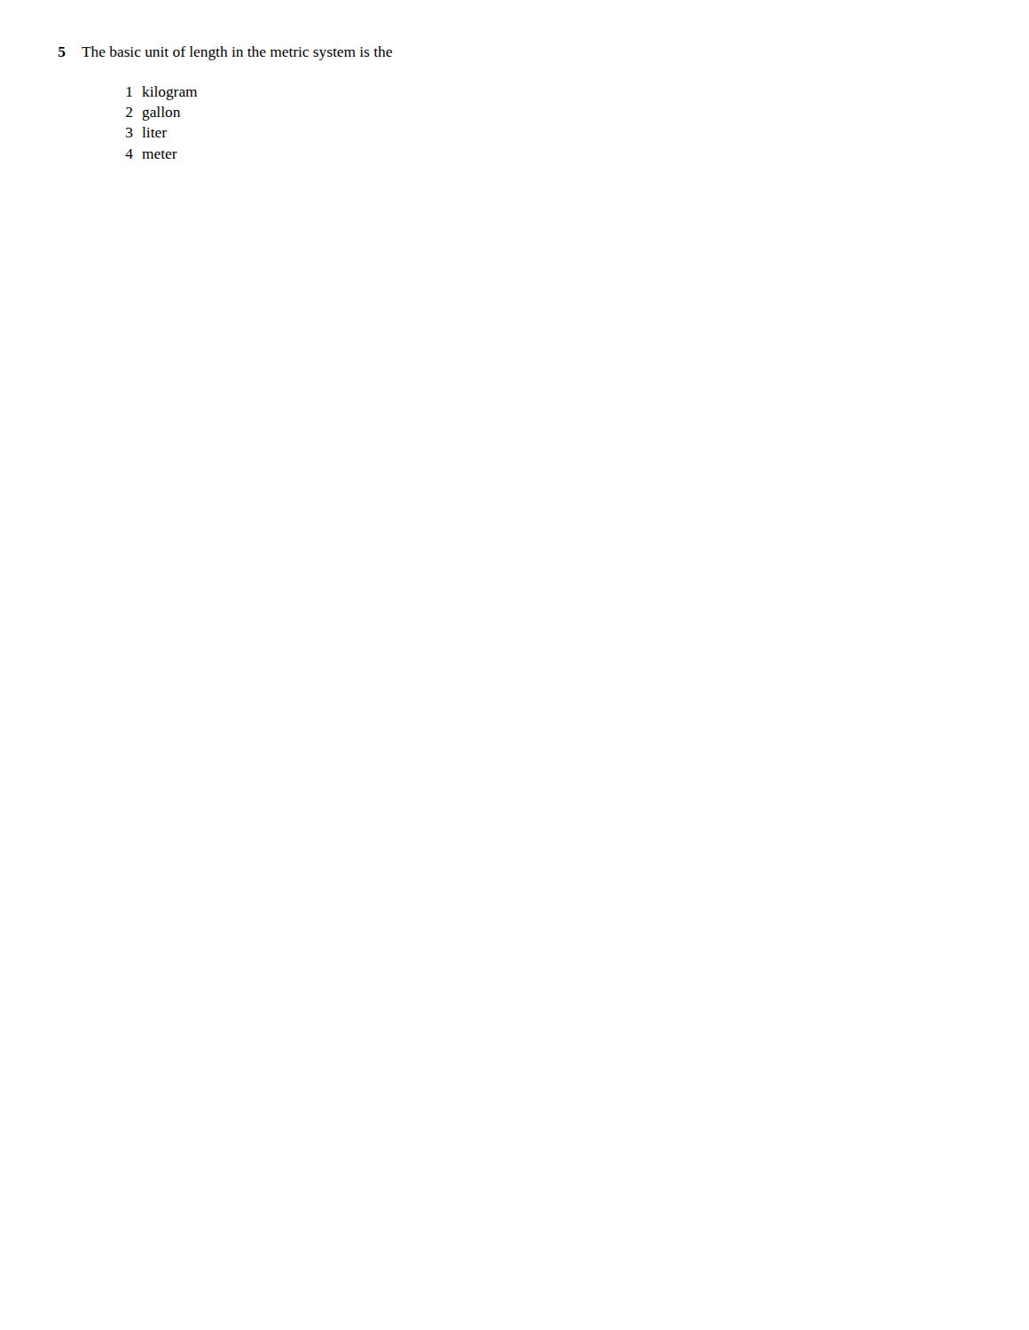5
The basic unit of length in the metric system is the
1 kilogram
2 gallon
3 liter
4 meter